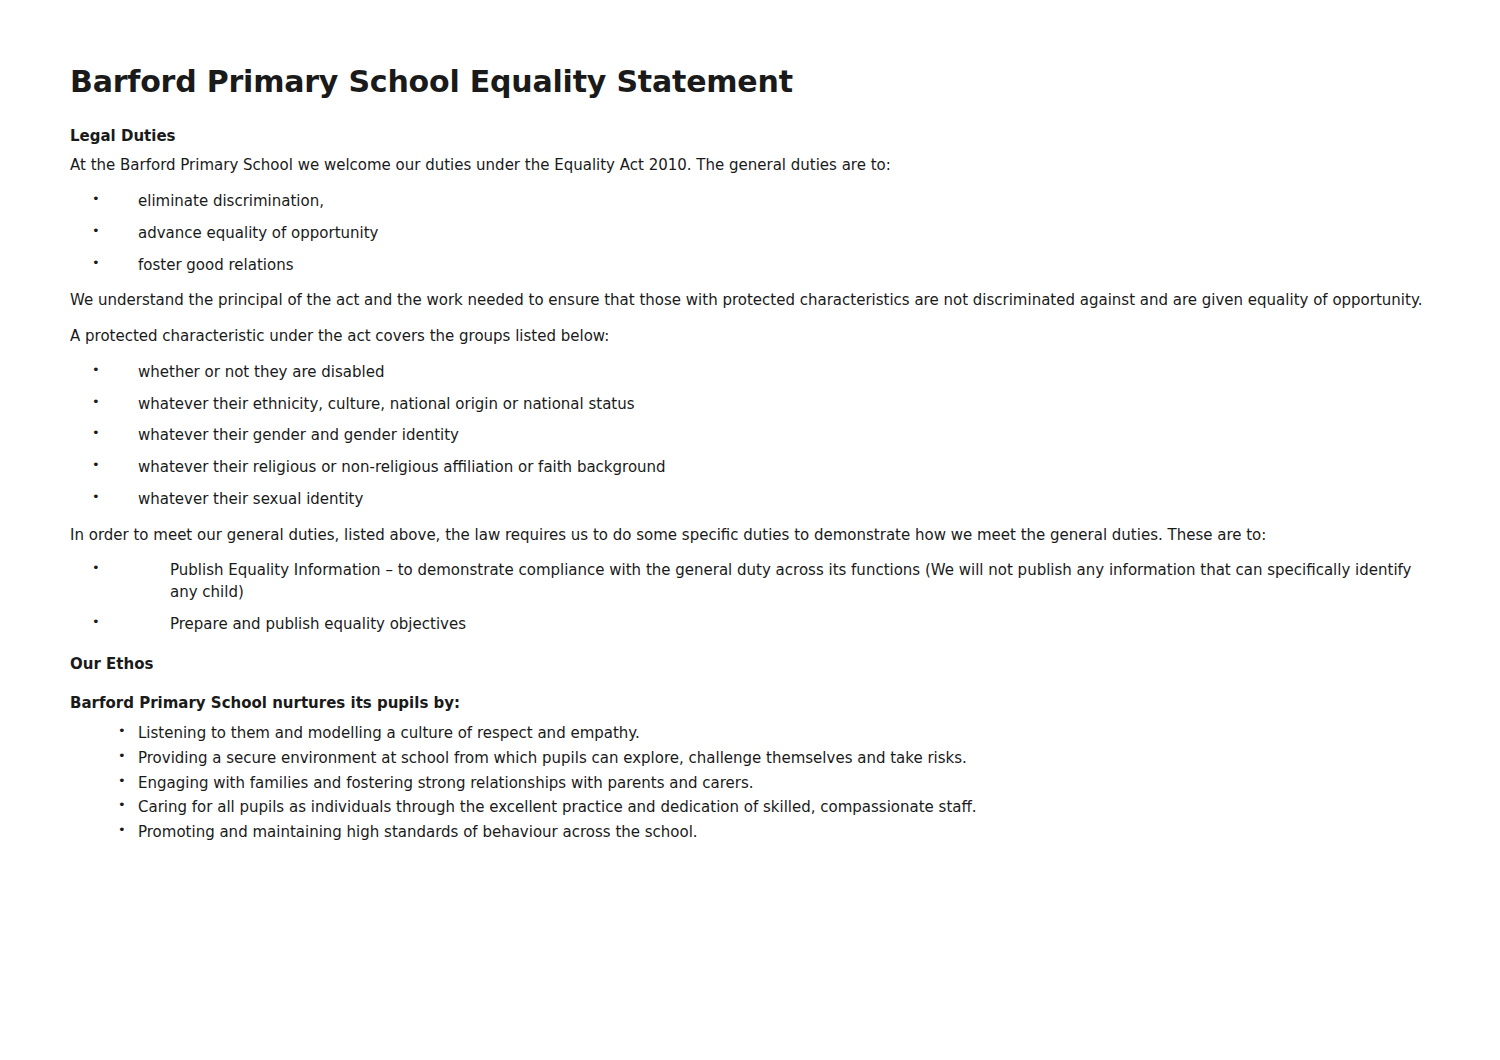Barford Primary School Equality Statement
Legal Duties
At the Barford Primary School we welcome our duties under the Equality Act 2010. The general duties are to:
eliminate discrimination,
advance equality of opportunity
foster good relations
We understand the principal of the act and the work needed to ensure that those with protected characteristics are not discriminated against and are given equality of opportunity.
A protected characteristic under the act covers the groups listed below:
whether or not they are disabled
whatever their ethnicity, culture, national origin or national status
whatever their gender and gender identity
whatever their religious or non-religious affiliation or faith background
whatever their sexual identity
In order to meet our general duties, listed above, the law requires us to do some specific duties to demonstrate how we meet the general duties. These are to:
Publish Equality Information – to demonstrate compliance with the general duty across its functions (We will not publish any information that can specifically identify any child)
Prepare and publish equality objectives
Our Ethos
Barford Primary School nurtures its pupils by:
Listening to them and modelling a culture of respect and empathy.
Providing a secure environment at school from which pupils can explore, challenge themselves and take risks.
Engaging with families and fostering strong relationships with parents and carers.
Caring for all pupils as individuals through the excellent practice and dedication of skilled, compassionate staff.
Promoting and maintaining high standards of behaviour across the school.